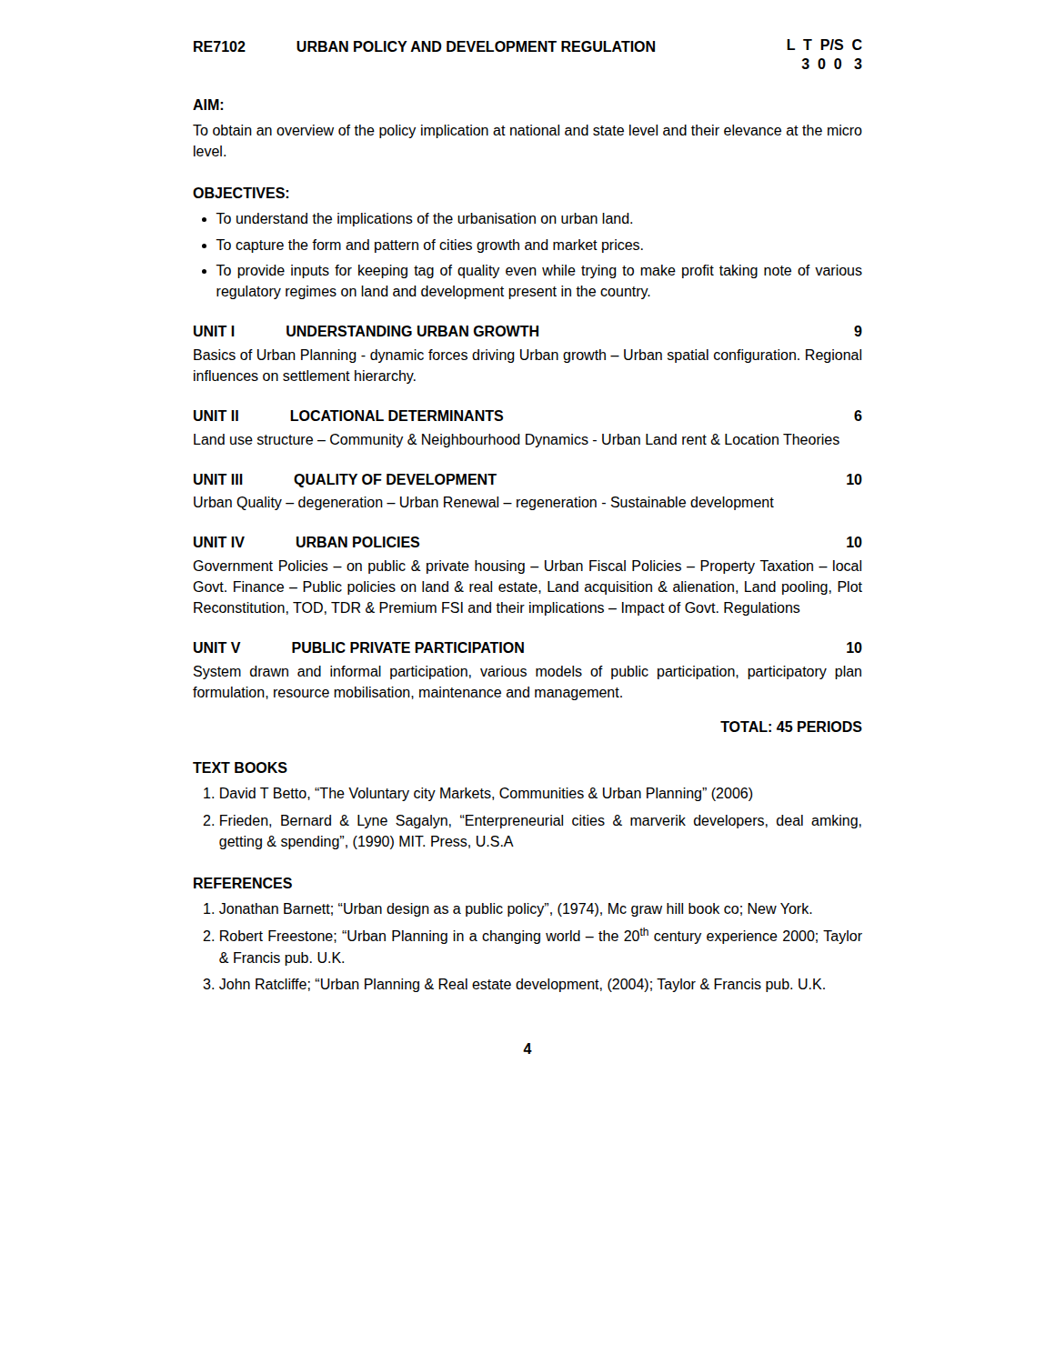RE7102URBAN POLICY AND DEVELOPMENT REGULATION
L T P/S C 3 0 0 3
AIM:
To obtain an overview of the policy implication at national and state level and their elevance at the micro level.
OBJECTIVES:
To understand the implications of the urbanisation on urban land.
To capture the form and pattern of cities growth and market prices.
To provide inputs for keeping tag of quality even while trying to make profit taking note of various regulatory regimes on land and development present in the country.
UNIT I UNDERSTANDING URBAN GROWTH 9
Basics of Urban Planning - dynamic forces driving Urban growth – Urban spatial configuration. Regional influences on settlement hierarchy.
UNIT II LOCATIONAL DETERMINANTS 6
Land use structure – Community & Neighbourhood Dynamics - Urban Land rent & Location Theories
UNIT III QUALITY OF DEVELOPMENT 10
Urban Quality – degeneration – Urban Renewal – regeneration - Sustainable development
UNIT IV URBAN POLICIES 10
Government Policies – on public & private housing – Urban Fiscal Policies – Property Taxation – local Govt. Finance – Public policies on land & real estate, Land acquisition & alienation, Land pooling, Plot Reconstitution, TOD, TDR & Premium FSI and their implications – Impact of Govt. Regulations
UNIT V PUBLIC PRIVATE PARTICIPATION 10
System drawn and informal participation, various models of public participation, participatory plan formulation, resource mobilisation, maintenance and management.
TOTAL: 45 PERIODS
TEXT BOOKS
David T Betto, “The Voluntary city Markets, Communities & Urban Planning” (2006)
Frieden, Bernard & Lyne Sagalyn, “Enterpreneurial cities & marverik developers, deal amking, getting & spending”, (1990) MIT. Press, U.S.A
REFERENCES
Jonathan Barnett; “Urban design as a public policy”, (1974), Mc graw hill book co; New York.
Robert Freestone; “Urban Planning in a changing world – the 20th century experience 2000; Taylor & Francis pub. U.K.
John Ratcliffe; “Urban Planning & Real estate development, (2004); Taylor & Francis pub. U.K.
4